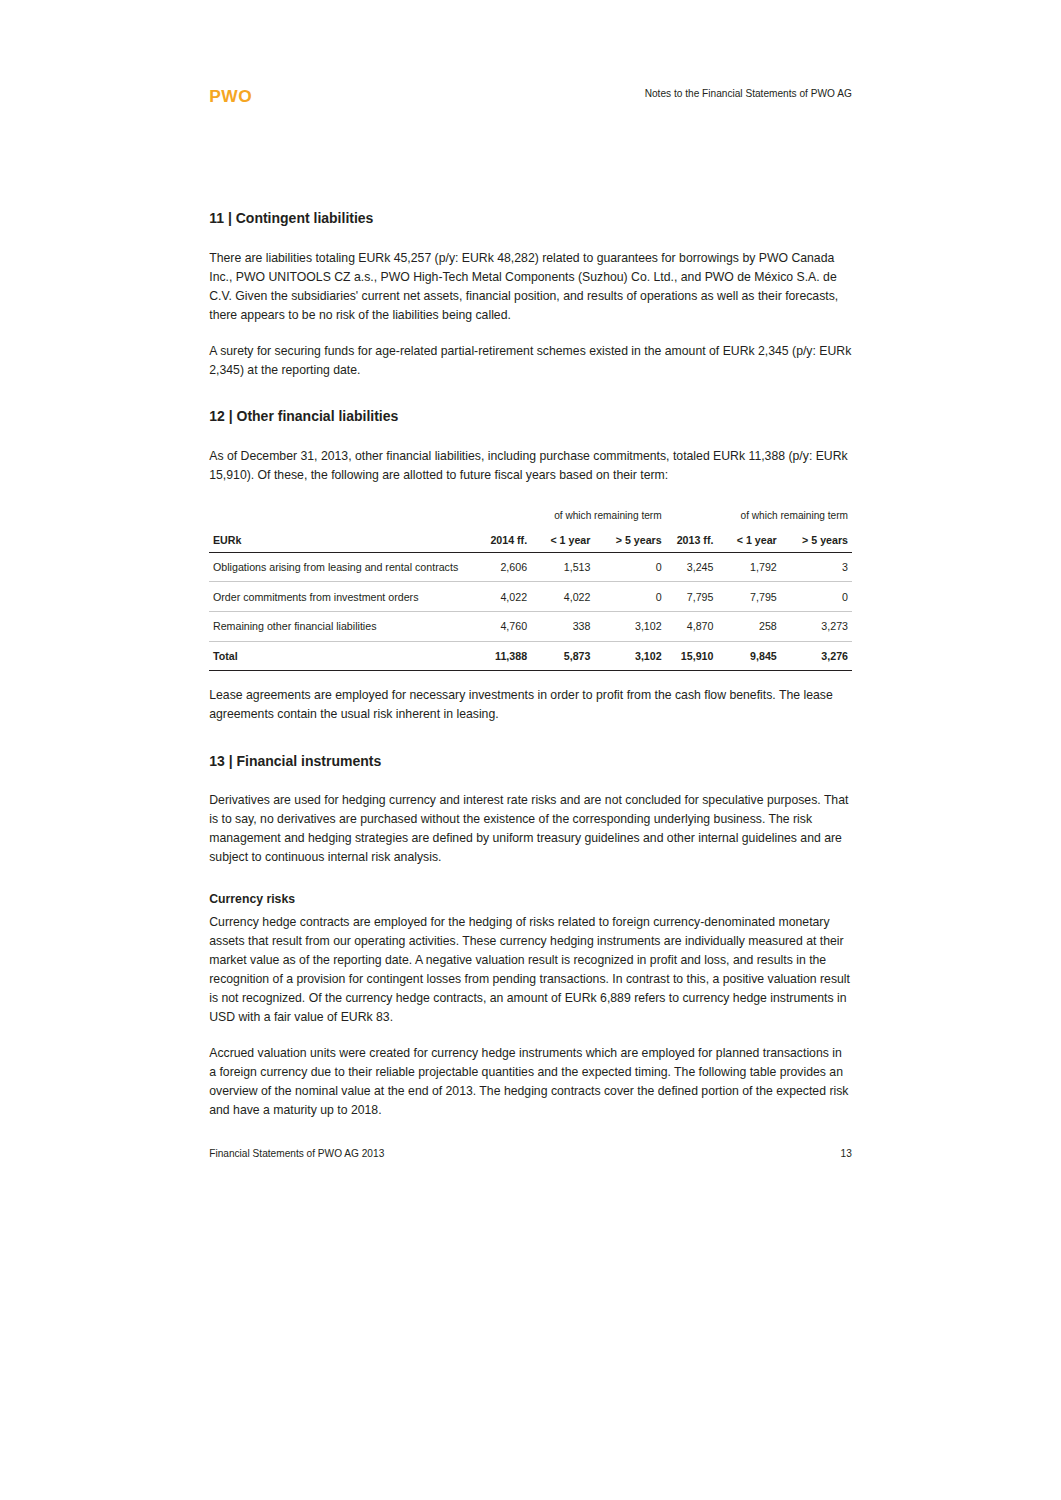PWO
Notes to the Financial Statements of PWO AG
11 | Contingent liabilities
There are liabilities totaling EURk 45,257 (p/y: EURk 48,282) related to guarantees for borrowings by PWO Canada Inc., PWO UNITOOLS CZ a.s., PWO High-Tech Metal Components (Suzhou) Co. Ltd., and PWO de México S.A. de C.V. Given the subsidiaries' current net assets, financial position, and results of operations as well as their forecasts, there appears to be no risk of the liabilities being called.
A surety for securing funds for age-related partial-retirement schemes existed in the amount of EURk 2,345 (p/y: EURk 2,345) at the reporting date.
12 | Other financial liabilities
As of December 31, 2013, other financial liabilities, including purchase commitments, totaled EURk 11,388 (p/y: EURk 15,910). Of these, the following are allotted to future fiscal years based on their term:
| | | of which remaining term | | of which remaining term |
| --- | --- | --- | --- | --- |
| EURk | 2014 ff. | < 1 year | > 5 years | 2013 ff. | < 1 year | > 5 years |
| Obligations arising from leasing and rental contracts | 2,606 | 1,513 | 0 | 3,245 | 1,792 | 3 |
| Order commitments from investment orders | 4,022 | 4,022 | 0 | 7,795 | 7,795 | 0 |
| Remaining other financial liabilities | 4,760 | 338 | 3,102 | 4,870 | 258 | 3,273 |
| Total | 11,388 | 5,873 | 3,102 | 15,910 | 9,845 | 3,276 |
Lease agreements are employed for necessary investments in order to profit from the cash flow benefits. The lease agreements contain the usual risk inherent in leasing.
13 | Financial instruments
Derivatives are used for hedging currency and interest rate risks and are not concluded for speculative purposes. That is to say, no derivatives are purchased without the existence of the corresponding underlying business. The risk management and hedging strategies are defined by uniform treasury guidelines and other internal guidelines and are subject to continuous internal risk analysis.
Currency risks
Currency hedge contracts are employed for the hedging of risks related to foreign currency-denominated monetary assets that result from our operating activities. These currency hedging instruments are individually measured at their market value as of the reporting date. A negative valuation result is recognized in profit and loss, and results in the recognition of a provision for contingent losses from pending transactions. In contrast to this, a positive valuation result is not recognized. Of the currency hedge contracts, an amount of EURk 6,889 refers to currency hedge instruments in USD with a fair value of EURk 83.
Accrued valuation units were created for currency hedge instruments which are employed for planned transactions in a foreign currency due to their reliable projectable quantities and the expected timing. The following table provides an overview of the nominal value at the end of 2013. The hedging contracts cover the defined portion of the expected risk and have a maturity up to 2018.
Financial Statements of PWO AG 2013
13